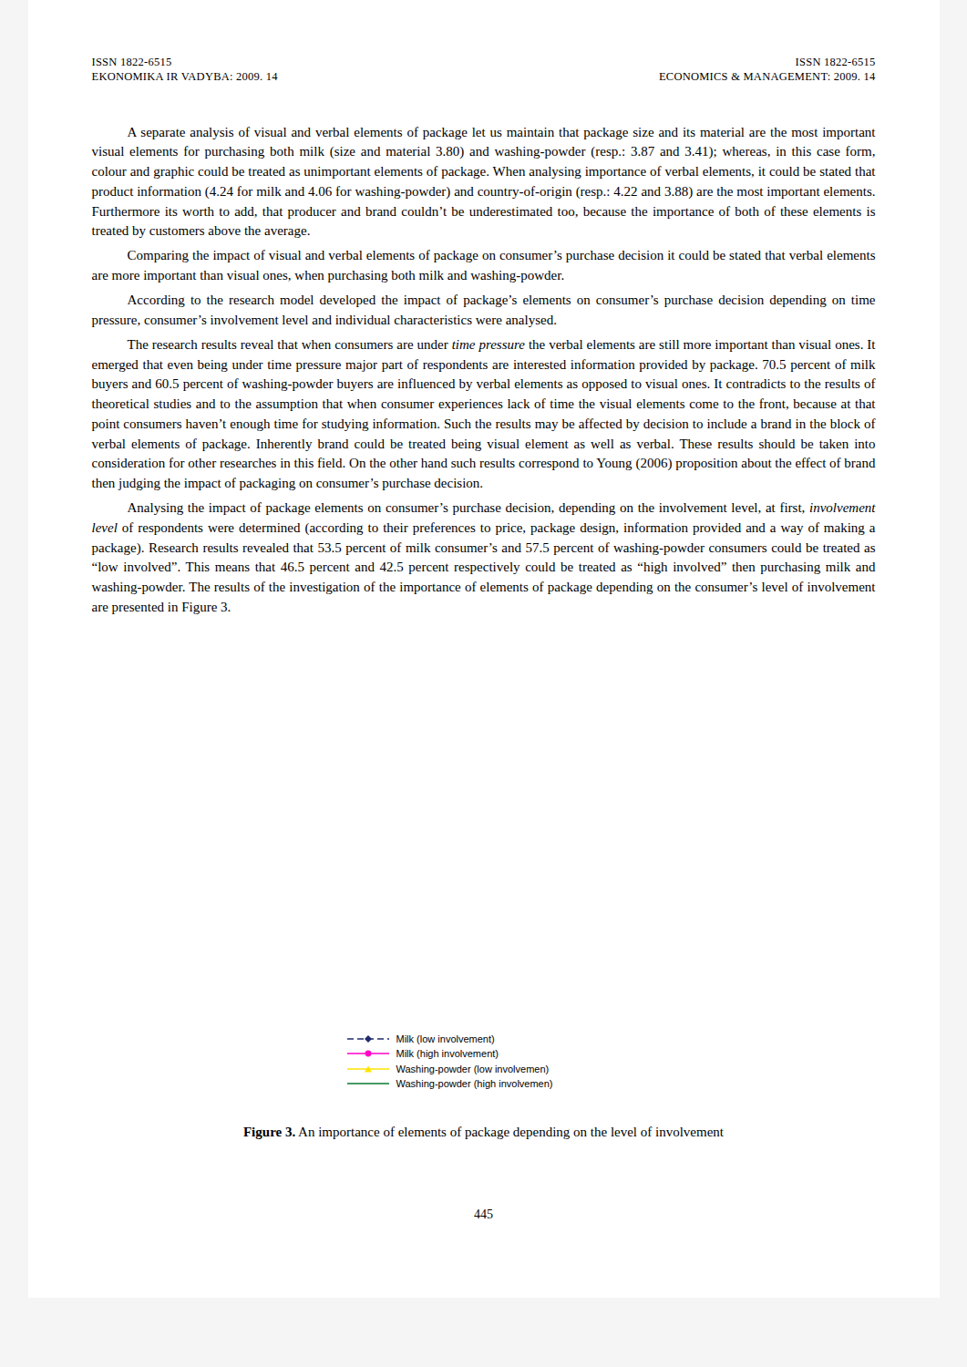ISSN 1822-6515 ISSN 1822-6515
EKONOMIKA IR VADYBA: 2009. 14 ECONOMICS & MANAGEMENT: 2009. 14
A separate analysis of visual and verbal elements of package let us maintain that package size and its material are the most important visual elements for purchasing both milk (size and material 3.80) and washing-powder (resp.: 3.87 and 3.41); whereas, in this case form, colour and graphic could be treated as unimportant elements of package. When analysing importance of verbal elements, it could be stated that product information (4.24 for milk and 4.06 for washing-powder) and country-of-origin (resp.: 4.22 and 3.88) are the most important elements. Furthermore its worth to add, that producer and brand couldn’t be underestimated too, because the importance of both of these elements is treated by customers above the average.
Comparing the impact of visual and verbal elements of package on consumer’s purchase decision it could be stated that verbal elements are more important than visual ones, when purchasing both milk and washing-powder.
According to the research model developed the impact of package’s elements on consumer’s purchase decision depending on time pressure, consumer’s involvement level and individual characteristics were analysed.
The research results reveal that when consumers are under time pressure the verbal elements are still more important than visual ones. It emerged that even being under time pressure major part of respondents are interested information provided by package. 70.5 percent of milk buyers and 60.5 percent of washing-powder buyers are influenced by verbal elements as opposed to visual ones. It contradicts to the results of theoretical studies and to the assumption that when consumer experiences lack of time the visual elements come to the front, because at that point consumers haven’t enough time for studying information. Such the results may be affected by decision to include a brand in the block of verbal elements of package. Inherently brand could be treated being visual element as well as verbal. These results should be taken into consideration for other researches in this field. On the other hand such results correspond to Young (2006) proposition about the effect of brand then judging the impact of packaging on consumer’s purchase decision.
Analysing the impact of package elements on consumer’s purchase decision, depending on the involvement level, at first, involvement level of respondents were determined (according to their preferences to price, package design, information provided and a way of making a package). Research results revealed that 53.5 percent of milk consumer’s and 57.5 percent of washing-powder consumers could be treated as “low involved”. This means that 46.5 percent and 42.5 percent respectively could be treated as “high involved” then purchasing milk and washing-powder. The results of the investigation of the importance of elements of package depending on the consumer’s level of involvement are presented in Figure 3.
Milk (low involvement)
Milk (high involvement)
Washing-powder (low involvemen)
Washing-powder (high involvemen)
Figure 3. An importance of elements of package depending on the level of involvement
445